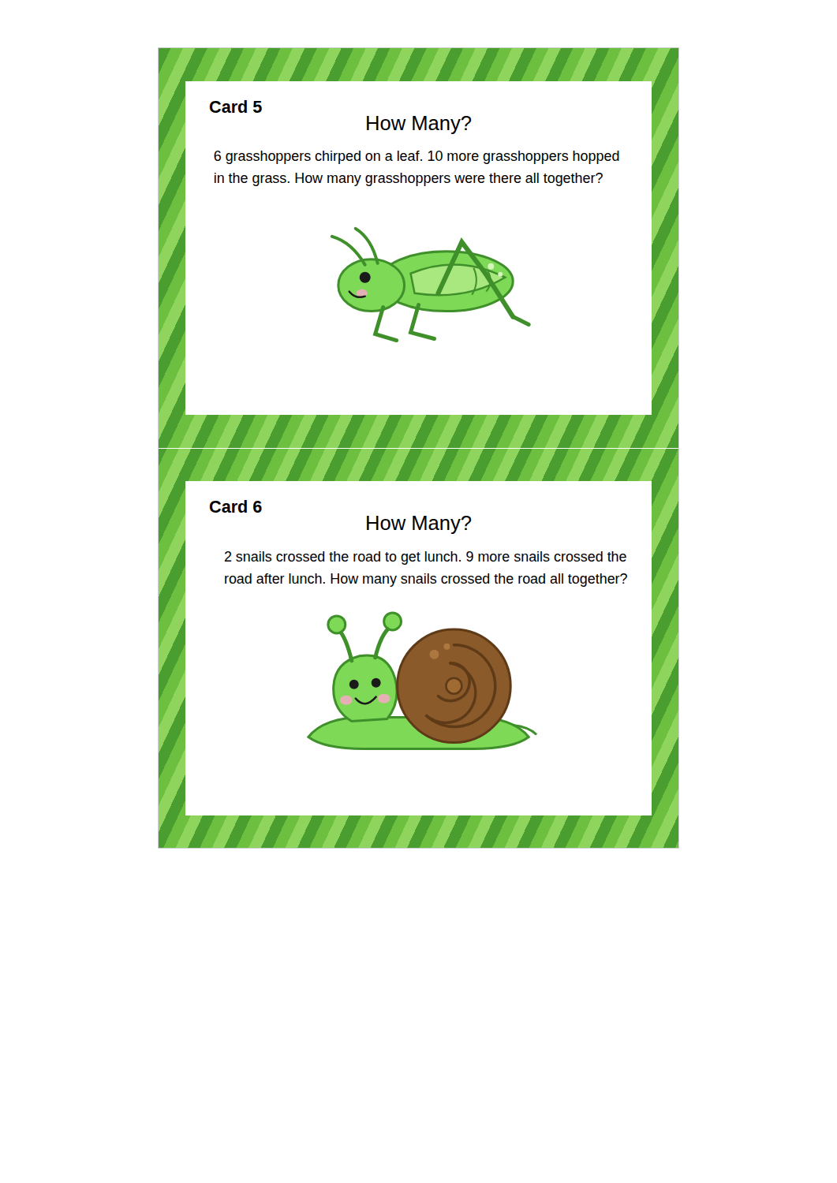Card 5
How Many?
6 grasshoppers chirped on a leaf. 10 more grasshoppers hopped in the grass. How many grasshoppers were there all together?
Card 6
How Many?
2 snails crossed the road to get lunch. 9 more snails crossed the road after lunch. How many snails crossed the road all together?